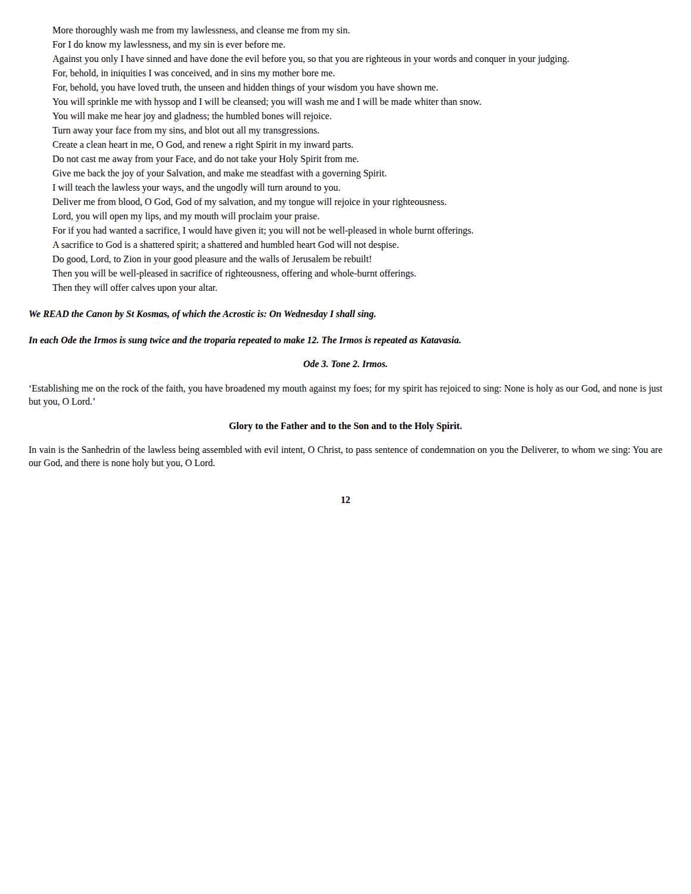More thoroughly wash me from my lawlessness, and cleanse me from my sin.
For I do know my lawlessness, and my sin is ever before me.
Against you only I have sinned and have done the evil before you, so that you are righteous in your words and conquer in your judging.
For, behold, in iniquities I was conceived, and in sins my mother bore me.
For, behold, you have loved truth, the unseen and hidden things of your wisdom you have shown me.
You will sprinkle me with hyssop and I will be cleansed; you will wash me and I will be made whiter than snow.
You will make me hear joy and gladness; the humbled bones will rejoice.
Turn away your face from my sins, and blot out all my transgressions.
Create a clean heart in me, O God, and renew a right Spirit in my inward parts.
Do not cast me away from your Face, and do not take your Holy Spirit from me.
Give me back the joy of your Salvation, and make me steadfast with a governing Spirit.
I will teach the lawless your ways, and the ungodly will turn around to you.
Deliver me from blood, O God, God of my salvation, and my tongue will rejoice in your righteousness.
Lord, you will open my lips, and my mouth will proclaim your praise.
For if you had wanted a sacrifice, I would have given it; you will not be well-pleased in whole burnt offerings.
A sacrifice to God is a shattered spirit; a shattered and humbled heart God will not despise.
Do good, Lord, to Zion in your good pleasure and the walls of Jerusalem be rebuilt!
Then you will be well-pleased in sacrifice of righteousness, offering and whole-burnt offerings.
Then they will offer calves upon your altar.
We READ the Canon by St Kosmas, of which the Acrostic is: On Wednesday I shall sing.
In each Ode the Irmos is sung twice and the troparia repeated to make 12. The Irmos is repeated as Katavasia.
Ode 3. Tone 2. Irmos.
‘Establishing me on the rock of the faith, you have broadened my mouth against my foes; for my spirit has rejoiced to sing: None is holy as our God, and none is just but you, O Lord.’
Glory to the Father and to the Son and to the Holy Spirit.
In vain is the Sanhedrin of the lawless being assembled with evil intent, O Christ, to pass sentence of condemnation on you the Deliverer, to whom we sing: You are our God, and there is none holy but you, O Lord.
12